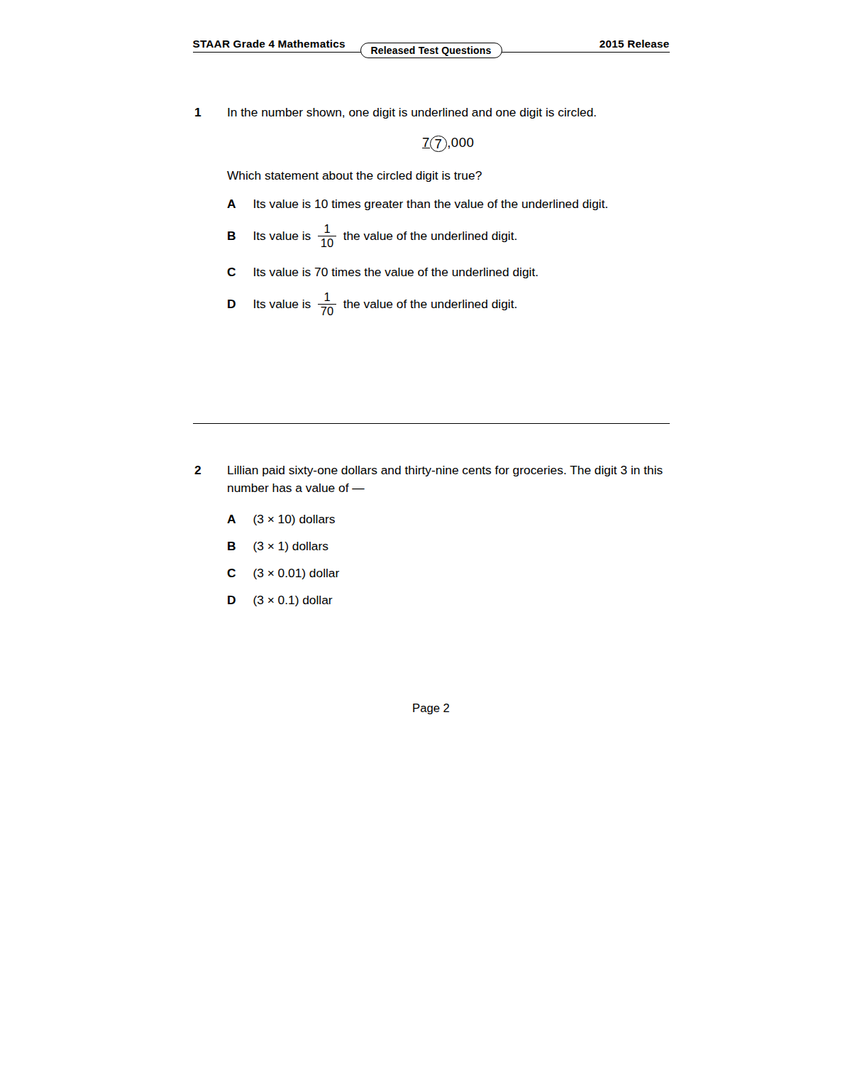STAAR Grade 4 Mathematics 2015 Release
Released Test Questions
1
In the number shown, one digit is underlined and one digit is circled.
77,000
Which statement about the circled digit is true?
A Its value is 10 times greater than the value of the underlined digit.
B Its value is 110 the value of the underlined digit.
C Its value is 70 times the value of the underlined digit.
D Its value is 170 the value of the underlined digit.
2
Lillian paid sixty-one dollars and thirty-nine cents for groceries. The digit 3 in this number has a value of —
A (3 10) dollars
B (3 1) dollars
C (3 0.01) dollar
D (3 0.1) dollar
Page 2